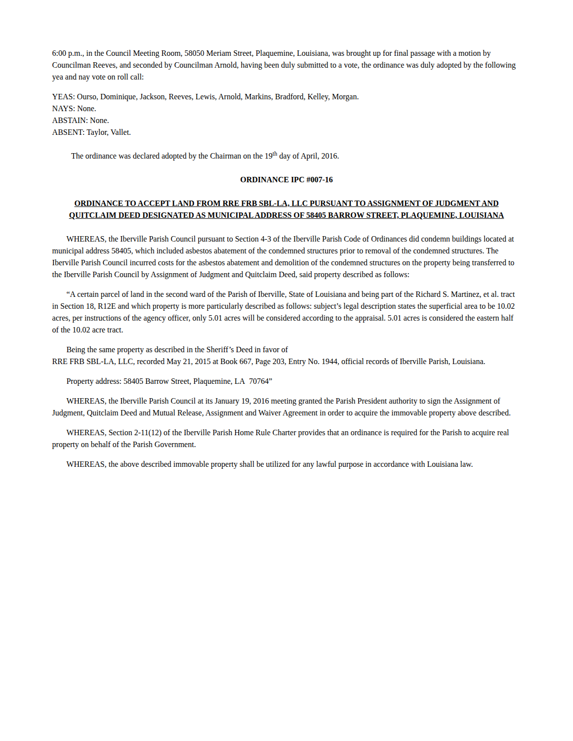6:00 p.m., in the Council Meeting Room, 58050 Meriam Street, Plaquemine, Louisiana, was brought up for final passage with a motion by Councilman Reeves, and seconded by Councilman Arnold, having been duly submitted to a vote, the ordinance was duly adopted by the following yea and nay vote on roll call:
YEAS: Ourso, Dominique, Jackson, Reeves, Lewis, Arnold, Markins, Bradford, Kelley, Morgan.
NAYS: None.
ABSTAIN: None.
ABSENT: Taylor, Vallet.
The ordinance was declared adopted by the Chairman on the 19th day of April, 2016.
ORDINANCE IPC #007-16
ORDINANCE TO ACCEPT LAND FROM RRE FRB SBL-LA, LLC PURSUANT TO ASSIGNMENT OF JUDGMENT AND QUITCLAIM DEED DESIGNATED AS MUNICIPAL ADDRESS OF 58405 BARROW STREET, PLAQUEMINE, LOUISIANA
WHEREAS, the Iberville Parish Council pursuant to Section 4-3 of the Iberville Parish Code of Ordinances did condemn buildings located at municipal address 58405, which included asbestos abatement of the condemned structures prior to removal of the condemned structures. The Iberville Parish Council incurred costs for the asbestos abatement and demolition of the condemned structures on the property being transferred to the Iberville Parish Council by Assignment of Judgment and Quitclaim Deed, said property described as follows:
“A certain parcel of land in the second ward of the Parish of Iberville, State of Louisiana and being part of the Richard S. Martinez, et al. tract in Section 18, R12E and which property is more particularly described as follows: subject’s legal description states the superficial area to be 10.02 acres, per instructions of the agency officer, only 5.01 acres will be considered according to the appraisal. 5.01 acres is considered the eastern half of the 10.02 acre tract.
Being the same property as described in the Sheriff’s Deed in favor of
RRE FRB SBL-LA, LLC, recorded May 21, 2015 at Book 667, Page 203, Entry No. 1944, official records of Iberville Parish, Louisiana.
Property address: 58405 Barrow Street, Plaquemine, LA 70764”
WHEREAS, the Iberville Parish Council at its January 19, 2016 meeting granted the Parish President authority to sign the Assignment of Judgment, Quitclaim Deed and Mutual Release, Assignment and Waiver Agreement in order to acquire the immovable property above described.
WHEREAS, Section 2-11(12) of the Iberville Parish Home Rule Charter provides that an ordinance is required for the Parish to acquire real property on behalf of the Parish Government.
WHEREAS, the above described immovable property shall be utilized for any lawful purpose in accordance with Louisiana law.